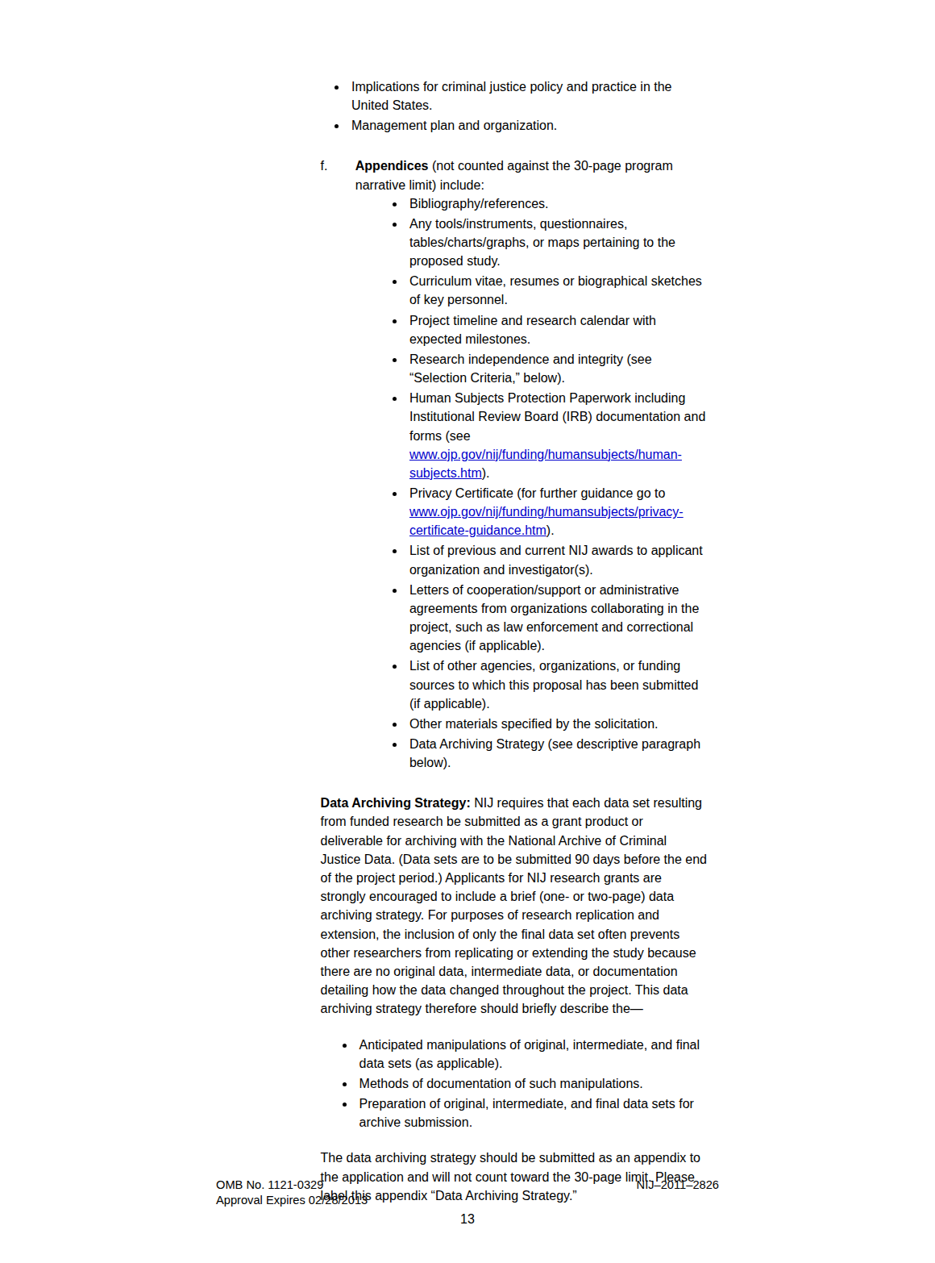Implications for criminal justice policy and practice in the United States.
Management plan and organization.
f. Appendices (not counted against the 30-page program narrative limit) include:
Bibliography/references.
Any tools/instruments, questionnaires, tables/charts/graphs, or maps pertaining to the proposed study.
Curriculum vitae, resumes or biographical sketches of key personnel.
Project timeline and research calendar with expected milestones.
Research independence and integrity (see “Selection Criteria,” below).
Human Subjects Protection Paperwork including Institutional Review Board (IRB) documentation and forms (see www.ojp.gov/nij/funding/humansubjects/human-subjects.htm).
Privacy Certificate (for further guidance go to www.ojp.gov/nij/funding/humansubjects/privacy-certificate-guidance.htm).
List of previous and current NIJ awards to applicant organization and investigator(s).
Letters of cooperation/support or administrative agreements from organizations collaborating in the project, such as law enforcement and correctional agencies (if applicable).
List of other agencies, organizations, or funding sources to which this proposal has been submitted (if applicable).
Other materials specified by the solicitation.
Data Archiving Strategy (see descriptive paragraph below).
Data Archiving Strategy: NIJ requires that each data set resulting from funded research be submitted as a grant product or deliverable for archiving with the National Archive of Criminal Justice Data. (Data sets are to be submitted 90 days before the end of the project period.) Applicants for NIJ research grants are strongly encouraged to include a brief (one- or two-page) data archiving strategy. For purposes of research replication and extension, the inclusion of only the final data set often prevents other researchers from replicating or extending the study because there are no original data, intermediate data, or documentation detailing how the data changed throughout the project. This data archiving strategy therefore should briefly describe the—
Anticipated manipulations of original, intermediate, and final data sets (as applicable).
Methods of documentation of such manipulations.
Preparation of original, intermediate, and final data sets for archive submission.
The data archiving strategy should be submitted as an appendix to the application and will not count toward the 30-page limit. Please label this appendix “Data Archiving Strategy.”
NIJ–2011–2826
OMB No. 1121-0329
Approval Expires 02/28/2013
13